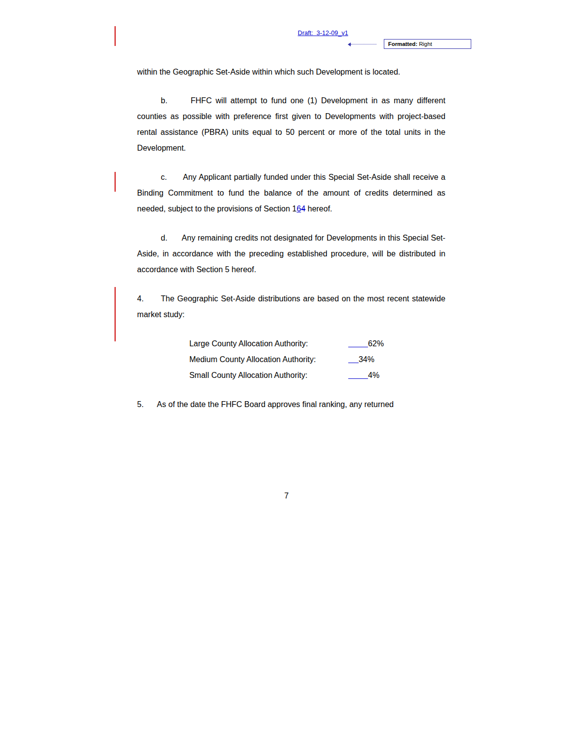Draft: 3-12-09_v1
Formatted: Right
within the Geographic Set-Aside within which such Development is located.
b. FHFC will attempt to fund one (1) Development in as many different counties as possible with preference first given to Developments with project-based rental assistance (PBRA) units equal to 50 percent or more of the total units in the Development.
c. Any Applicant partially funded under this Special Set-Aside shall receive a Binding Commitment to fund the balance of the amount of credits determined as needed, subject to the provisions of Section 164 hereof.
d. Any remaining credits not designated for Developments in this Special Set-Aside, in accordance with the preceding established procedure, will be distributed in accordance with Section 5 hereof.
4. The Geographic Set-Aside distributions are based on the most recent statewide market study:
Large County Allocation Authority: 62% Medium County Allocation Authority: 34% Small County Allocation Authority: 4%
5. As of the date the FHFC Board approves final ranking, any returned
7